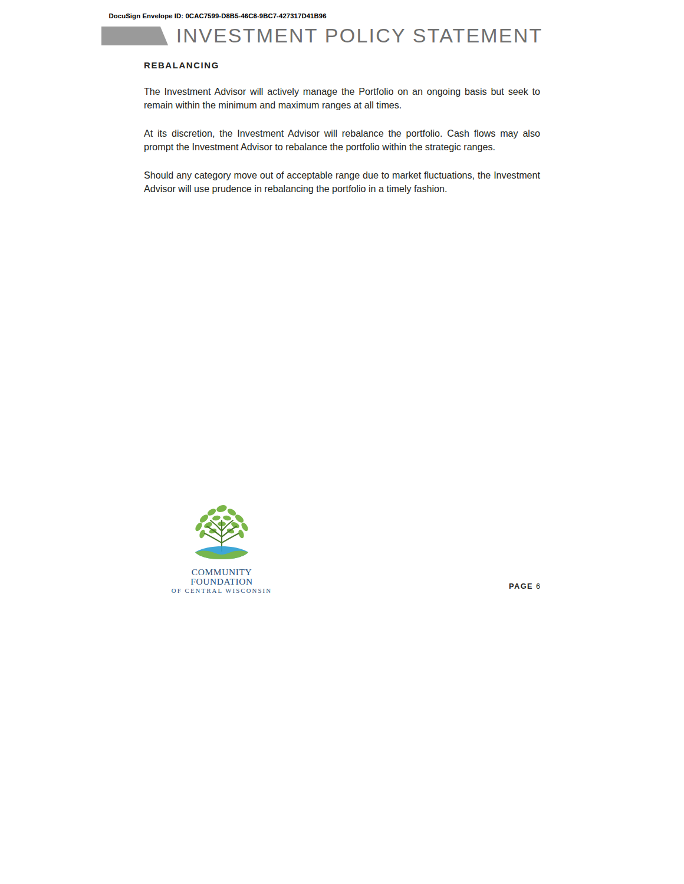DocuSign Envelope ID: 0CAC7599-D8B5-46C8-9BC7-427317D41B96
INVESTMENT POLICY STATEMENT
REBALANCING
The Investment Advisor will actively manage the Portfolio on an ongoing basis but seek to remain within the minimum and maximum ranges at all times.
At its discretion, the Investment Advisor will rebalance the portfolio. Cash flows may also prompt the Investment Advisor to rebalance the portfolio within the strategic ranges.
Should any category move out of acceptable range due to market fluctuations, the Investment Advisor will use prudence in rebalancing the portfolio in a timely fashion.
COMMUNITY FOUNDATION
OF CENTRAL WISCONSIN
PAGE 6